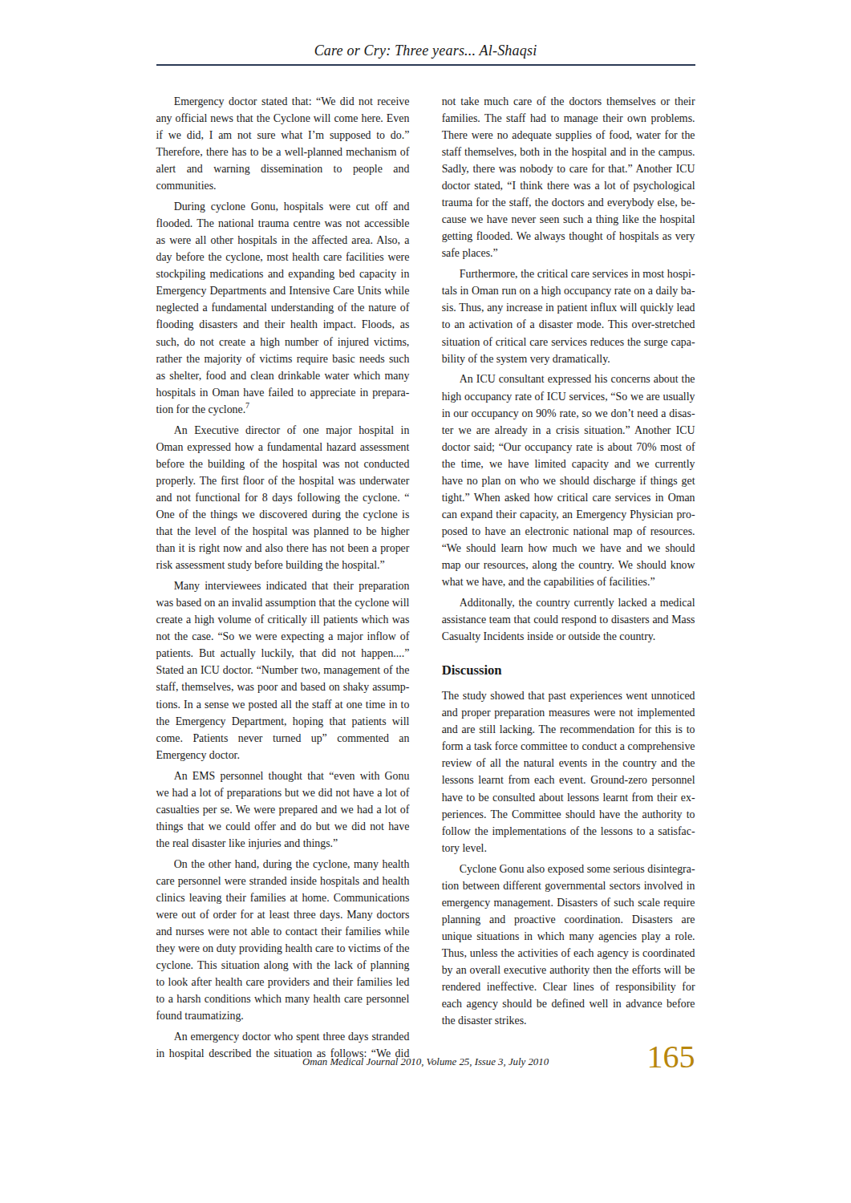Care or Cry: Three years... Al-Shaqsi
Emergency doctor stated that: “We did not receive any official news that the Cyclone will come here. Even if we did, I am not sure what I’m supposed to do.” Therefore, there has to be a well-planned mechanism of alert and warning dissemination to people and communities.
During cyclone Gonu, hospitals were cut off and flooded. The national trauma centre was not accessible as were all other hospitals in the affected area. Also, a day before the cyclone, most health care facilities were stockpiling medications and expanding bed capacity in Emergency Departments and Intensive Care Units while neglected a fundamental understanding of the nature of flooding disasters and their health impact. Floods, as such, do not create a high number of injured victims, rather the majority of victims require basic needs such as shelter, food and clean drinkable water which many hospitals in Oman have failed to appreciate in preparation for the cyclone.7
An Executive director of one major hospital in Oman expressed how a fundamental hazard assessment before the building of the hospital was not conducted properly. The first floor of the hospital was underwater and not functional for 8 days following the cyclone. “ One of the things we discovered during the cyclone is that the level of the hospital was planned to be higher than it is right now and also there has not been a proper risk assessment study before building the hospital.”
Many interviewees indicated that their preparation was based on an invalid assumption that the cyclone will create a high volume of critically ill patients which was not the case. “So we were expecting a major inflow of patients. But actually luckily, that did not happen....” Stated an ICU doctor. “Number two, management of the staff, themselves, was poor and based on shaky assumptions. In a sense we posted all the staff at one time in to the Emergency Department, hoping that patients will come. Patients never turned up” commented an Emergency doctor.
An EMS personnel thought that “even with Gonu we had a lot of preparations but we did not have a lot of casualties per se. We were prepared and we had a lot of things that we could offer and do but we did not have the real disaster like injuries and things.”
On the other hand, during the cyclone, many health care personnel were stranded inside hospitals and health clinics leaving their families at home. Communications were out of order for at least three days. Many doctors and nurses were not able to contact their families while they were on duty providing health care to victims of the cyclone. This situation along with the lack of planning to look after health care providers and their families led to a harsh conditions which many health care personnel found traumatizing.
An emergency doctor who spent three days stranded in hospital described the situation as follows: “We did not take much care of the doctors themselves or their families. The staff had to manage their own problems. There were no adequate supplies of food, water for the staff themselves, both in the hospital and in the campus. Sadly, there was nobody to care for that.” Another ICU doctor stated, “I think there was a lot of psychological trauma for the staff, the doctors and everybody else, because we have never seen such a thing like the hospital getting flooded. We always thought of hospitals as very safe places.”
Furthermore, the critical care services in most hospitals in Oman run on a high occupancy rate on a daily basis. Thus, any increase in patient influx will quickly lead to an activation of a disaster mode. This over-stretched situation of critical care services reduces the surge capability of the system very dramatically.
An ICU consultant expressed his concerns about the high occupancy rate of ICU services, “So we are usually in our occupancy on 90% rate, so we don’t need a disaster we are already in a crisis situation.” Another ICU doctor said; “Our occupancy rate is about 70% most of the time, we have limited capacity and we currently have no plan on who we should discharge if things get tight.” When asked how critical care services in Oman can expand their capacity, an Emergency Physician proposed to have an electronic national map of resources. “We should learn how much we have and we should map our resources, along the country. We should know what we have, and the capabilities of facilities.”
Additonally, the country currently lacked a medical assistance team that could respond to disasters and Mass Casualty Incidents inside or outside the country.
Discussion
The study showed that past experiences went unnoticed and proper preparation measures were not implemented and are still lacking. The recommendation for this is to form a task force committee to conduct a comprehensive review of all the natural events in the country and the lessons learnt from each event. Ground-zero personnel have to be consulted about lessons learnt from their experiences. The Committee should have the authority to follow the implementations of the lessons to a satisfactory level.
Cyclone Gonu also exposed some serious disintegration between different governmental sectors involved in emergency management. Disasters of such scale require planning and proactive coordination. Disasters are unique situations in which many agencies play a role. Thus, unless the activities of each agency is coordinated by an overall executive authority then the efforts will be rendered ineffective. Clear lines of responsibility for each agency should be defined well in advance before the disaster strikes.
Oman Medical Journal 2010, Volume 25, Issue 3, July 2010
165